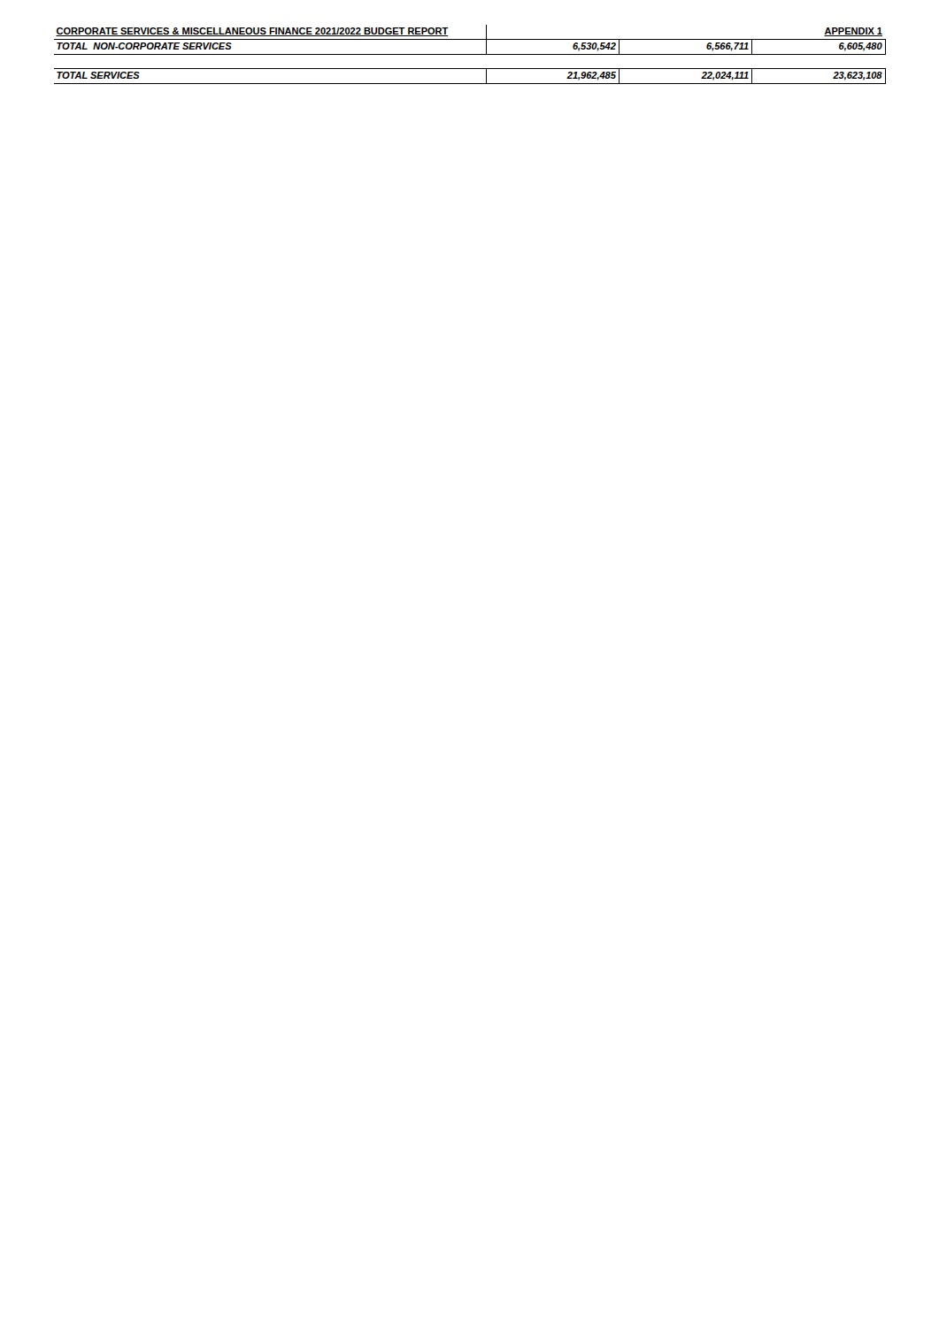| CORPORATE SERVICES & MISCELLANEOUS FINANCE 2021/2022 BUDGET REPORT | | | APPENDIX 1 |
| TOTAL NON-CORPORATE SERVICES | 6,530,542 | 6,566,711 | 6,605,480 |
| TOTAL SERVICES | 21,962,485 | 22,024,111 | 23,623,108 |